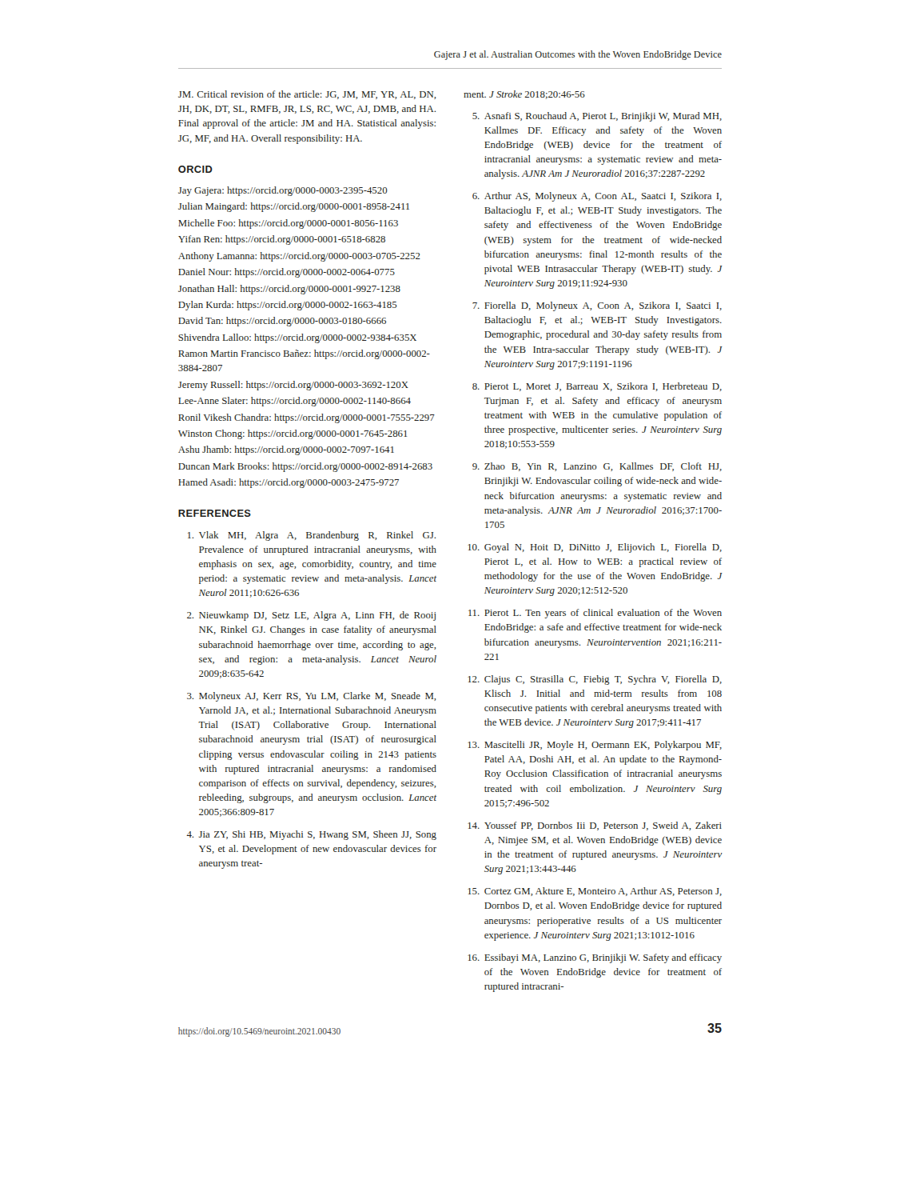Gajera J et al. Australian Outcomes with the Woven EndoBridge Device
JM. Critical revision of the article: JG, JM, MF, YR, AL, DN, JH, DK, DT, SL, RMFB, JR, LS, RC, WC, AJ, DMB, and HA. Final approval of the article: JM and HA. Statistical analysis: JG, MF, and HA. Overall responsibility: HA.
ORCID
Jay Gajera: https://orcid.org/0000-0003-2395-4520
Julian Maingard: https://orcid.org/0000-0001-8958-2411
Michelle Foo: https://orcid.org/0000-0001-8056-1163
Yifan Ren: https://orcid.org/0000-0001-6518-6828
Anthony Lamanna: https://orcid.org/0000-0003-0705-2252
Daniel Nour: https://orcid.org/0000-0002-0064-0775
Jonathan Hall: https://orcid.org/0000-0001-9927-1238
Dylan Kurda: https://orcid.org/0000-0002-1663-4185
David Tan: https://orcid.org/0000-0003-0180-6666
Shivendra Lalloo: https://orcid.org/0000-0002-9384-635X
Ramon Martin Francisco Bañez: https://orcid.org/0000-0002-3884-2807
Jeremy Russell: https://orcid.org/0000-0003-3692-120X
Lee-Anne Slater: https://orcid.org/0000-0002-1140-8664
Ronil Vikesh Chandra: https://orcid.org/0000-0001-7555-2297
Winston Chong: https://orcid.org/0000-0001-7645-2861
Ashu Jhamb: https://orcid.org/0000-0002-7097-1641
Duncan Mark Brooks: https://orcid.org/0000-0002-8914-2683
Hamed Asadi: https://orcid.org/0000-0003-2475-9727
REFERENCES
Vlak MH, Algra A, Brandenburg R, Rinkel GJ. Prevalence of unruptured intracranial aneurysms, with emphasis on sex, age, comorbidity, country, and time period: a systematic review and meta-analysis. Lancet Neurol 2011;10:626-636
Nieuwkamp DJ, Setz LE, Algra A, Linn FH, de Rooij NK, Rinkel GJ. Changes in case fatality of aneurysmal subarachnoid haemorrhage over time, according to age, sex, and region: a meta-analysis. Lancet Neurol 2009;8:635-642
Molyneux AJ, Kerr RS, Yu LM, Clarke M, Sneade M, Yarnold JA, et al.; International Subarachnoid Aneurysm Trial (ISAT) Collaborative Group. International subarachnoid aneurysm trial (ISAT) of neurosurgical clipping versus endovascular coiling in 2143 patients with ruptured intracranial aneurysms: a randomised comparison of effects on survival, dependency, seizures, rebleeding, subgroups, and aneurysm occlusion. Lancet 2005;366:809-817
Jia ZY, Shi HB, Miyachi S, Hwang SM, Sheen JJ, Song YS, et al. Development of new endovascular devices for aneurysm treat-
ment. J Stroke 2018;20:46-56
Asnafi S, Rouchaud A, Pierot L, Brinjikji W, Murad MH, Kallmes DF. Efficacy and safety of the Woven EndoBridge (WEB) device for the treatment of intracranial aneurysms: a systematic review and meta-analysis. AJNR Am J Neuroradiol 2016;37:2287-2292
Arthur AS, Molyneux A, Coon AL, Saatci I, Szikora I, Baltacioglu F, et al.; WEB-IT Study investigators. The safety and effectiveness of the Woven EndoBridge (WEB) system for the treatment of wide-necked bifurcation aneurysms: final 12-month results of the pivotal WEB Intrasaccular Therapy (WEB-IT) study. J Neurointerv Surg 2019;11:924-930
Fiorella D, Molyneux A, Coon A, Szikora I, Saatci I, Baltacioglu F, et al.; WEB-IT Study Investigators. Demographic, procedural and 30-day safety results from the WEB Intra-saccular Therapy study (WEB-IT). J Neurointerv Surg 2017;9:1191-1196
Pierot L, Moret J, Barreau X, Szikora I, Herbreteau D, Turjman F, et al. Safety and efficacy of aneurysm treatment with WEB in the cumulative population of three prospective, multicenter series. J Neurointerv Surg 2018;10:553-559
Zhao B, Yin R, Lanzino G, Kallmes DF, Cloft HJ, Brinjikji W. Endovascular coiling of wide-neck and wide-neck bifurcation aneurysms: a systematic review and meta-analysis. AJNR Am J Neuroradiol 2016;37:1700-1705
Goyal N, Hoit D, DiNitto J, Elijovich L, Fiorella D, Pierot L, et al. How to WEB: a practical review of methodology for the use of the Woven EndoBridge. J Neurointerv Surg 2020;12:512-520
Pierot L. Ten years of clinical evaluation of the Woven EndoBridge: a safe and effective treatment for wide-neck bifurcation aneurysms. Neurointervention 2021;16:211-221
Clajus C, Strasilla C, Fiebig T, Sychra V, Fiorella D, Klisch J. Initial and mid-term results from 108 consecutive patients with cerebral aneurysms treated with the WEB device. J Neurointerv Surg 2017;9:411-417
Mascitelli JR, Moyle H, Oermann EK, Polykarpou MF, Patel AA, Doshi AH, et al. An update to the Raymond-Roy Occlusion Classification of intracranial aneurysms treated with coil embolization. J Neurointerv Surg 2015;7:496-502
Youssef PP, Dornbos Iii D, Peterson J, Sweid A, Zakeri A, Nimjee SM, et al. Woven EndoBridge (WEB) device in the treatment of ruptured aneurysms. J Neurointerv Surg 2021;13:443-446
Cortez GM, Akture E, Monteiro A, Arthur AS, Peterson J, Dornbos D, et al. Woven EndoBridge device for ruptured aneurysms: perioperative results of a US multicenter experience. J Neurointerv Surg 2021;13:1012-1016
Essibayi MA, Lanzino G, Brinjikji W. Safety and efficacy of the Woven EndoBridge device for treatment of ruptured intracrani-
https://doi.org/10.5469/neuroint.2021.00430
35